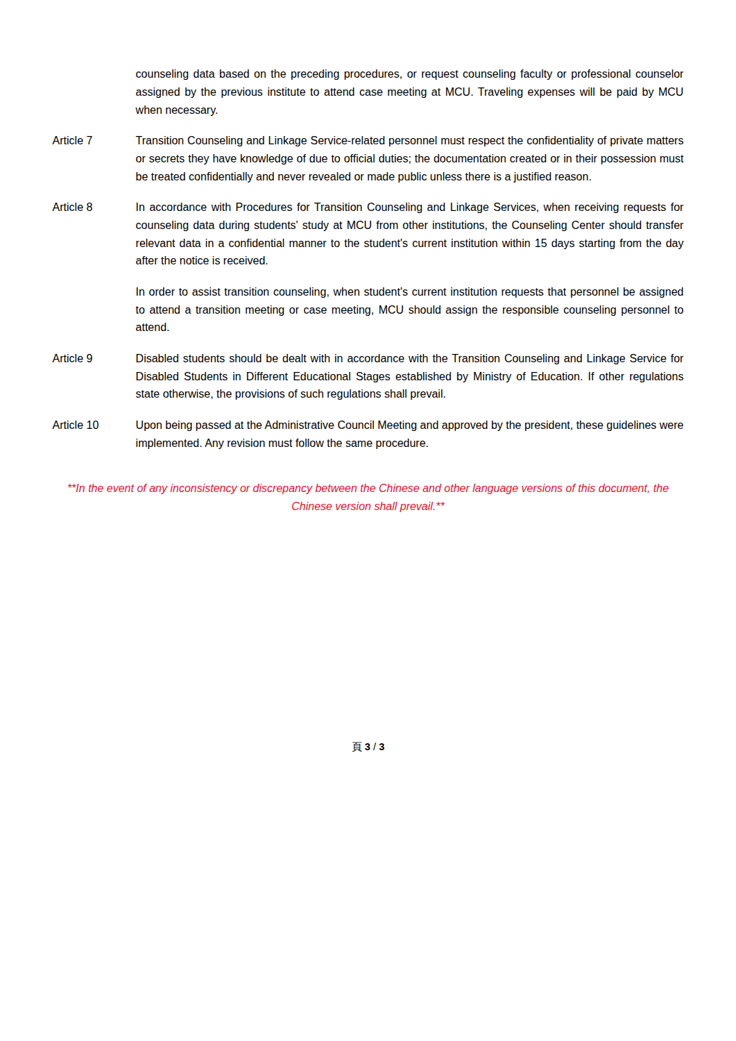counseling data based on the preceding procedures, or request counseling faculty or professional counselor assigned by the previous institute to attend case meeting at MCU. Traveling expenses will be paid by MCU when necessary.
Article 7
Transition Counseling and Linkage Service-related personnel must respect the confidentiality of private matters or secrets they have knowledge of due to official duties; the documentation created or in their possession must be treated confidentially and never revealed or made public unless there is a justified reason.
Article 8
In accordance with Procedures for Transition Counseling and Linkage Services, when receiving requests for counseling data during students' study at MCU from other institutions, the Counseling Center should transfer relevant data in a confidential manner to the student's current institution within 15 days starting from the day after the notice is received.
In order to assist transition counseling, when student's current institution requests that personnel be assigned to attend a transition meeting or case meeting, MCU should assign the responsible counseling personnel to attend.
Article 9
Disabled students should be dealt with in accordance with the Transition Counseling and Linkage Service for Disabled Students in Different Educational Stages established by Ministry of Education. If other regulations state otherwise, the provisions of such regulations shall prevail.
Article 10
Upon being passed at the Administrative Council Meeting and approved by the president, these guidelines were implemented. Any revision must follow the same procedure.
**In the event of any inconsistency or discrepancy between the Chinese and other language versions of this document, the Chinese version shall prevail.**
頁 3 / 3